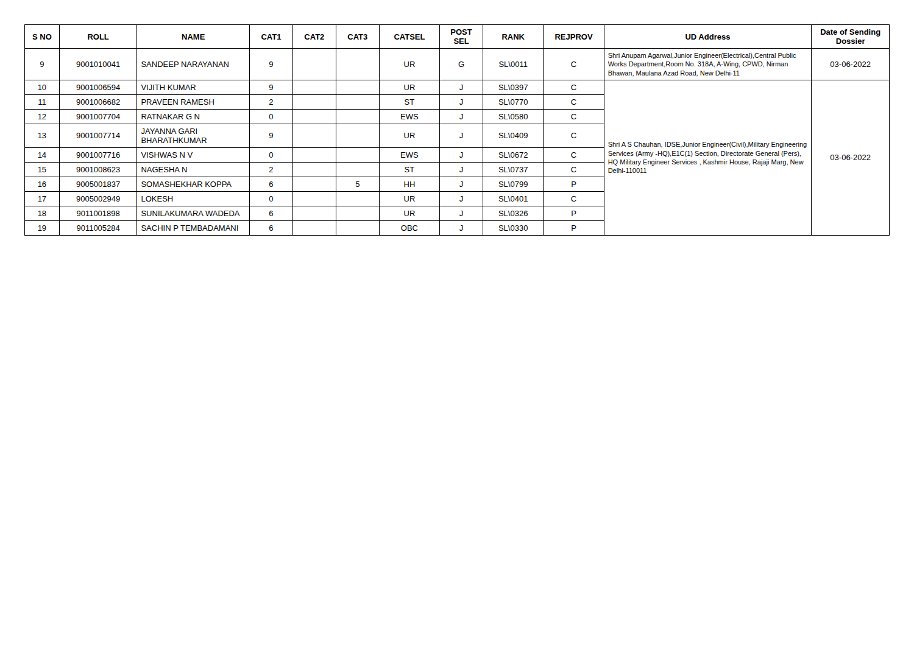| S NO | ROLL | NAME | CAT1 | CAT2 | CAT3 | CATSEL | POST SEL | RANK | REJPROV | UD Address | Date of Sending Dossier |
| --- | --- | --- | --- | --- | --- | --- | --- | --- | --- | --- | --- |
| 9 | 9001010041 | SANDEEP NARAYANAN | 9 | | | UR | G | SL\0011 | C | Shri Anupam Agarwal,Junior Engineer(Electrical),Central Public Works Department,Room No. 318A, A-Wing, CPWD, Nirman Bhawan, Maulana Azad Road, New Delhi-11 | 03-06-2022 |
| 10 | 9001006594 | VIJITH KUMAR | 9 | | | UR | J | SL\0397 | C | Shri A S Chauhan, IDSE,Junior Engineer(Civil),Military Engineering Services (Army -HQ),E1C(1) Section, Directorate General (Pers), HQ Military Engineer Services , Kashmir House, Rajaji Marg, New Delhi-110011 | 03-06-2022 |
| 11 | 9001006682 | PRAVEEN RAMESH | 2 | | | ST | J | SL\0770 | C |
| 12 | 9001007704 | RATNAKAR G N | 0 | | | EWS | J | SL\0580 | C |
| 13 | 9001007714 | JAYANNA GARI BHARATHKUMAR | 9 | | | UR | J | SL\0409 | C |
| 14 | 9001007716 | VISHWAS N V | 0 | | | EWS | J | SL\0672 | C |
| 15 | 9001008623 | NAGESHA N | 2 | | | ST | J | SL\0737 | C |
| 16 | 9005001837 | SOMASHEKHAR KOPPA | 6 | | 5 | HH | J | SL\0799 | P |
| 17 | 9005002949 | LOKESH | 0 | | | UR | J | SL\0401 | C |
| 18 | 9011001898 | SUNILAKUMARA WADEDA | 6 | | | UR | J | SL\0326 | P |
| 19 | 9011005284 | SACHIN P TEMBADAMANI | 6 | | | OBC | J | SL\0330 | P |